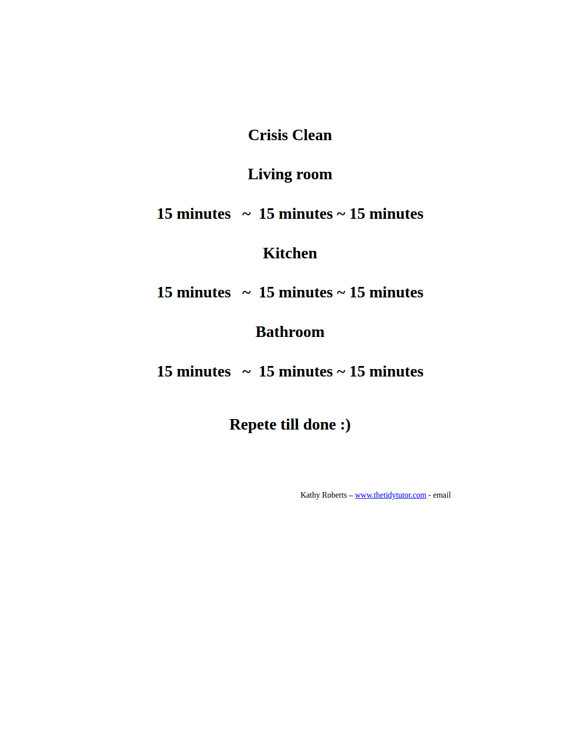Crisis Clean
Living room
15 minutes ~ 15 minutes ~ 15 minutes
Kitchen
15 minutes ~ 15 minutes ~ 15 minutes
Bathroom
15 minutes ~ 15 minutes ~ 15 minutes
Repete till done :)
Kathy Roberts – www.thetidytutor.com - email